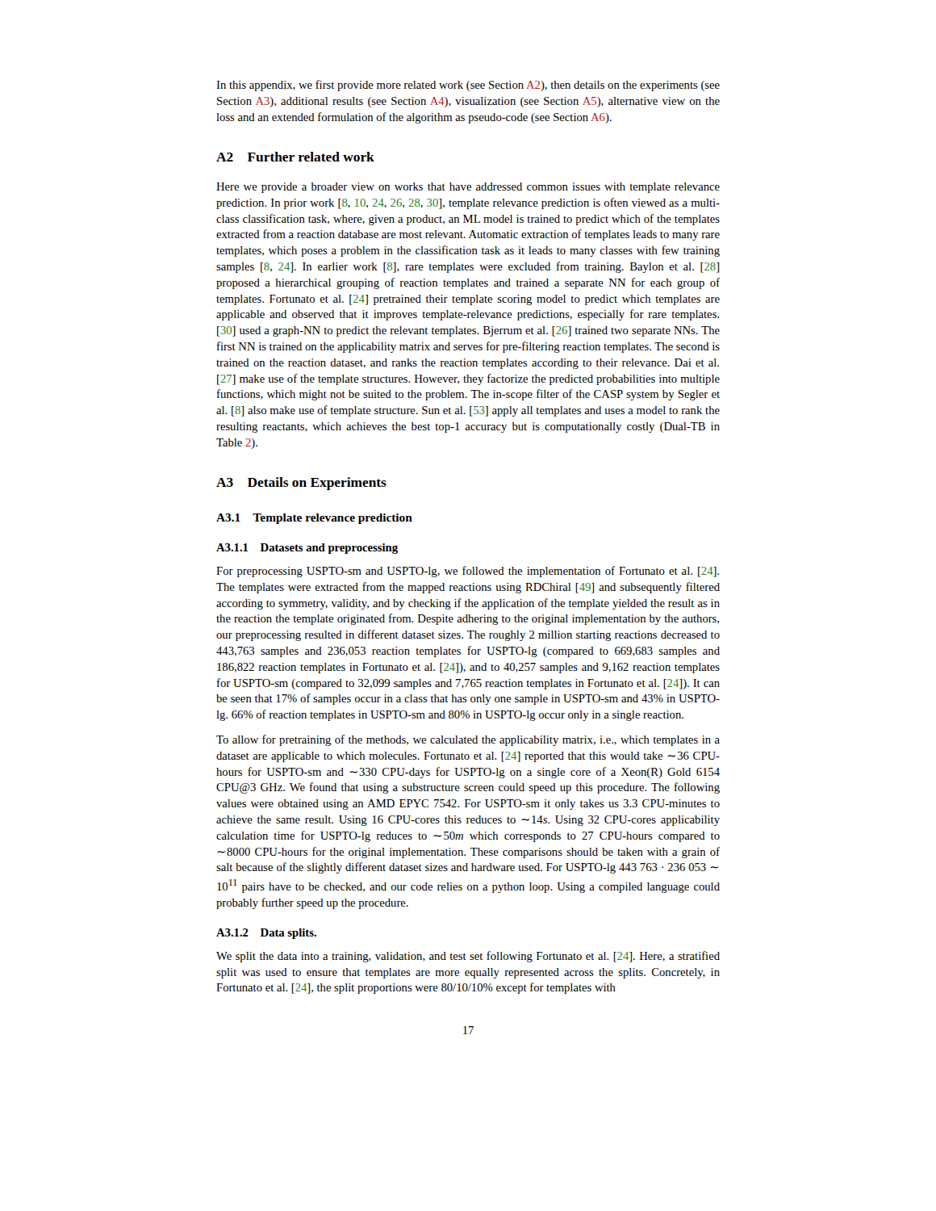In this appendix, we first provide more related work (see Section A2), then details on the experiments (see Section A3), additional results (see Section A4), visualization (see Section A5), alternative view on the loss and an extended formulation of the algorithm as pseudo-code (see Section A6).
A2 Further related work
Here we provide a broader view on works that have addressed common issues with template relevance prediction. In prior work [8, 10, 24, 26, 28, 30], template relevance prediction is often viewed as a multi-class classification task, where, given a product, an ML model is trained to predict which of the templates extracted from a reaction database are most relevant. Automatic extraction of templates leads to many rare templates, which poses a problem in the classification task as it leads to many classes with few training samples [8, 24]. In earlier work [8], rare templates were excluded from training. Baylon et al. [28] proposed a hierarchical grouping of reaction templates and trained a separate NN for each group of templates. Fortunato et al. [24] pretrained their template scoring model to predict which templates are applicable and observed that it improves template-relevance predictions, especially for rare templates. [30] used a graph-NN to predict the relevant templates. Bjerrum et al. [26] trained two separate NNs. The first NN is trained on the applicability matrix and serves for pre-filtering reaction templates. The second is trained on the reaction dataset, and ranks the reaction templates according to their relevance. Dai et al. [27] make use of the template structures. However, they factorize the predicted probabilities into multiple functions, which might not be suited to the problem. The in-scope filter of the CASP system by Segler et al. [8] also make use of template structure. Sun et al. [53] apply all templates and uses a model to rank the resulting reactants, which achieves the best top-1 accuracy but is computationally costly (Dual-TB in Table 2).
A3 Details on Experiments
A3.1 Template relevance prediction
A3.1.1 Datasets and preprocessing
For preprocessing USPTO-sm and USPTO-lg, we followed the implementation of Fortunato et al. [24]. The templates were extracted from the mapped reactions using RDChiral [49] and subsequently filtered according to symmetry, validity, and by checking if the application of the template yielded the result as in the reaction the template originated from. Despite adhering to the original implementation by the authors, our preprocessing resulted in different dataset sizes. The roughly 2 million starting reactions decreased to 443,763 samples and 236,053 reaction templates for USPTO-lg (compared to 669,683 samples and 186,822 reaction templates in Fortunato et al. [24]), and to 40,257 samples and 9,162 reaction templates for USPTO-sm (compared to 32,099 samples and 7,765 reaction templates in Fortunato et al. [24]). It can be seen that 17% of samples occur in a class that has only one sample in USPTO-sm and 43% in USPTO-lg. 66% of reaction templates in USPTO-sm and 80% in USPTO-lg occur only in a single reaction.
To allow for pretraining of the methods, we calculated the applicability matrix, i.e., which templates in a dataset are applicable to which molecules. Fortunato et al. [24] reported that this would take ∼36 CPU-hours for USPTO-sm and ∼330 CPU-days for USPTO-lg on a single core of a Xeon(R) Gold 6154 CPU@3 GHz. We found that using a substructure screen could speed up this procedure. The following values were obtained using an AMD EPYC 7542. For USPTO-sm it only takes us 3.3 CPU-minutes to achieve the same result. Using 16 CPU-cores this reduces to ∼14s. Using 32 CPU-cores applicability calculation time for USPTO-lg reduces to ∼50m which corresponds to 27 CPU-hours compared to ∼8000 CPU-hours for the original implementation. These comparisons should be taken with a grain of salt because of the slightly different dataset sizes and hardware used. For USPTO-lg 443 763 · 236 053 ∼ 1011 pairs have to be checked, and our code relies on a python loop. Using a compiled language could probably further speed up the procedure.
A3.1.2 Data splits.
We split the data into a training, validation, and test set following Fortunato et al. [24]. Here, a stratified split was used to ensure that templates are more equally represented across the splits. Concretely, in Fortunato et al. [24], the split proportions were 80/10/10% except for templates with
17